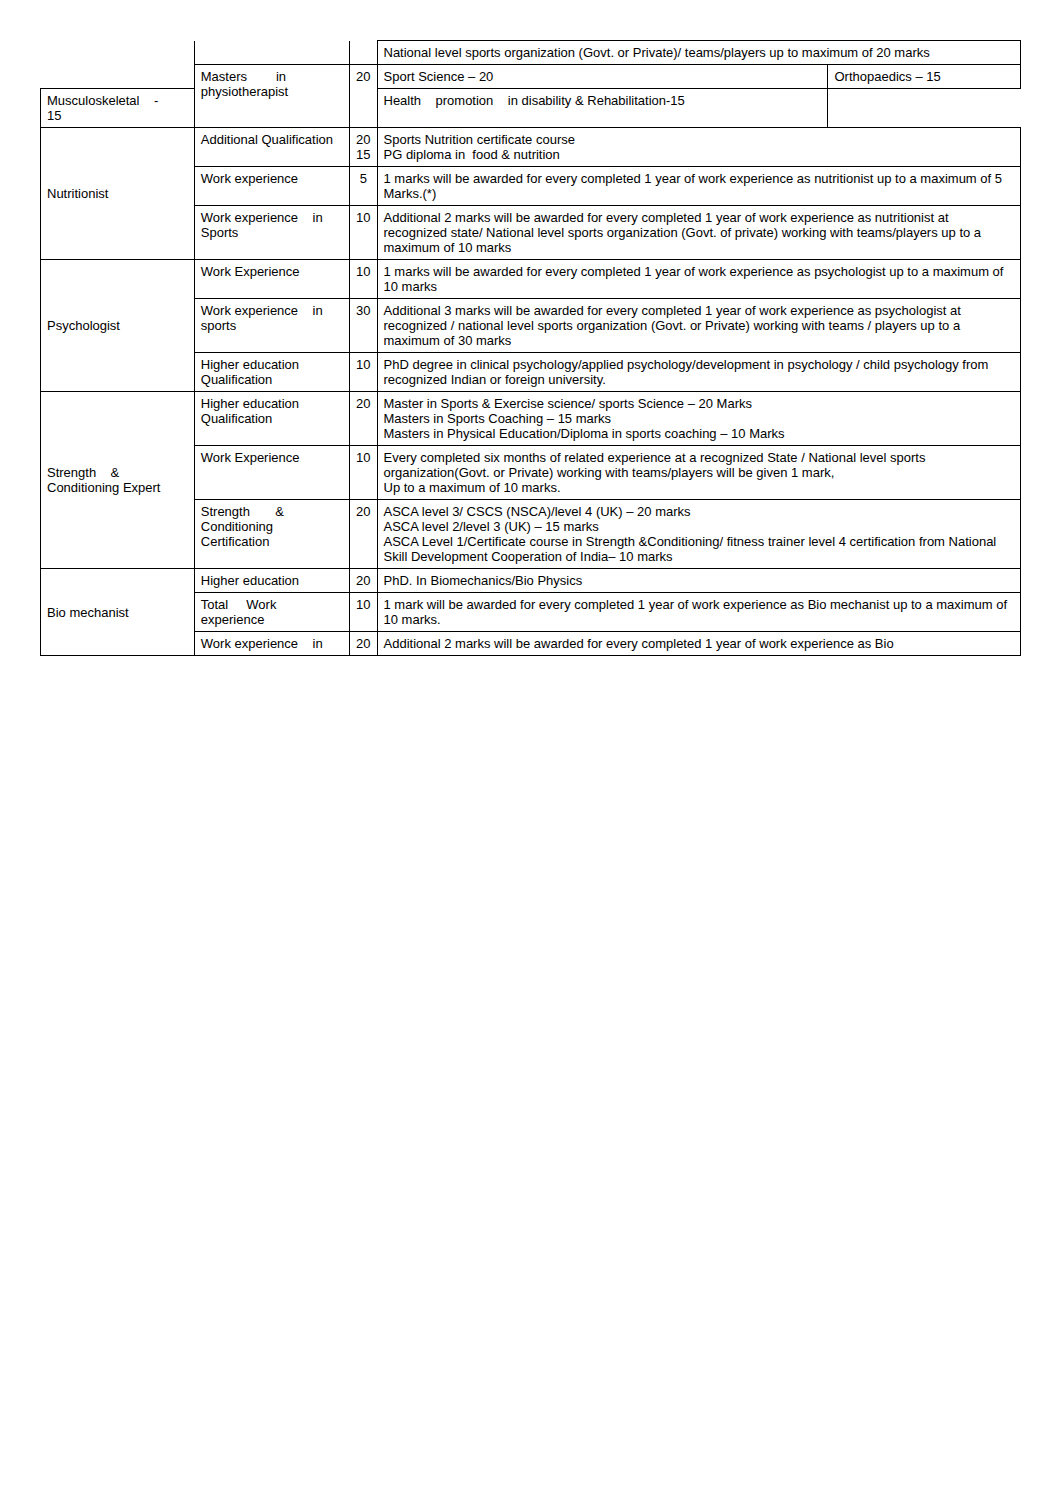| | | | National level sports organization (Govt. or Private)/ teams/players up to maximum of 20 marks |
| Masters in physiotherapist | 20 | Sport Science – 20 | Orthopaedics – 15 |
| Musculoskeletal - 15 | Health promotion in disability & Rehabilitation-15 |
| Nutritionist | Additional Qualification | 20 15 | Sports Nutrition certificate course PG diploma in food & nutrition |
| Work experience | 5 | 1 marks will be awarded for every completed 1 year of work experience as nutritionist up to a maximum of 5 Marks.(*) |
| Work experience in Sports | 10 | Additional 2 marks will be awarded for every completed 1 year of work experience as nutritionist at recognized state/ National level sports organization (Govt. of private) working with teams/players up to a maximum of 10 marks |
| Psychologist | Work Experience | 10 | 1 marks will be awarded for every completed 1 year of work experience as psychologist up to a maximum of 10 marks |
| Work experience in sports | 30 | Additional 3 marks will be awarded for every completed 1 year of work experience as psychologist at recognized / national level sports organization (Govt. or Private) working with teams / players up to a maximum of 30 marks |
| Higher education Qualification | 10 | PhD degree in clinical psychology/applied psychology/development in psychology / child psychology from recognized Indian or foreign university. |
| Strength & Conditioning Expert | Higher education Qualification | 20 | Master in Sports & Exercise science/ sports Science – 20 Marks Masters in Sports Coaching – 15 marks Masters in Physical Education/Diploma in sports coaching – 10 Marks |
| Work Experience | 10 | Every completed six months of related experience at a recognized State / National level sports organization(Govt. or Private) working with teams/players will be given 1 mark, Up to a maximum of 10 marks. |
| Strength & Conditioning Certification | 20 | ASCA level 3/ CSCS (NSCA)/level 4 (UK) – 20 marks ASCA level 2/level 3 (UK) – 15 marks ASCA Level 1/Certificate course in Strength &Conditioning/ fitness trainer level 4 certification from National Skill Development Cooperation of India– 10 marks |
| Bio mechanist | Higher education | 20 | PhD. In Biomechanics/Bio Physics |
| Total Work experience | 10 | 1 mark will be awarded for every completed 1 year of work experience as Bio mechanist up to a maximum of 10 marks. |
| Work experience in | 20 | Additional 2 marks will be awarded for every completed 1 year of work experience as Bio |